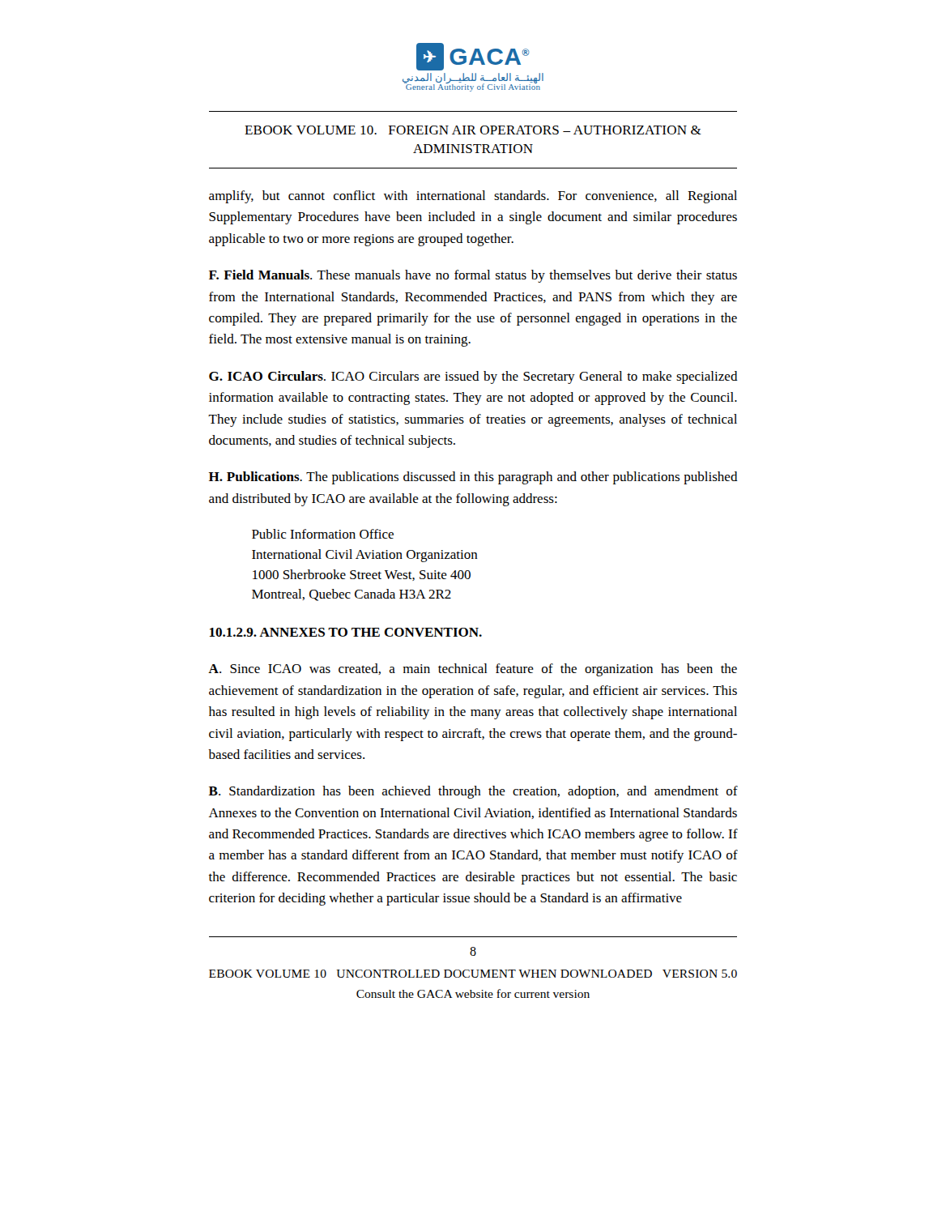✈ GACA®
الهيئــة العامــة للطيــران المدني
General Authority of Civil Aviation
EBOOK VOLUME 10. FOREIGN AIR OPERATORS – AUTHORIZATION &
ADMINISTRATION
amplify, but cannot conflict with international standards. For convenience, all Regional Supplementary Procedures have been included in a single document and similar procedures applicable to two or more regions are grouped together.
F. Field Manuals. These manuals have no formal status by themselves but derive their status from the International Standards, Recommended Practices, and PANS from which they are compiled. They are prepared primarily for the use of personnel engaged in operations in the field. The most extensive manual is on training.
G. ICAO Circulars. ICAO Circulars are issued by the Secretary General to make specialized information available to contracting states. They are not adopted or approved by the Council. They include studies of statistics, summaries of treaties or agreements, analyses of technical documents, and studies of technical subjects.
H. Publications. The publications discussed in this paragraph and other publications published and distributed by ICAO are available at the following address:
Public Information Office
International Civil Aviation Organization
1000 Sherbrooke Street West, Suite 400
Montreal, Quebec Canada H3A 2R2
10.1.2.9. ANNEXES TO THE CONVENTION.
A. Since ICAO was created, a main technical feature of the organization has been the achievement of standardization in the operation of safe, regular, and efficient air services. This has resulted in high levels of reliability in the many areas that collectively shape international civil aviation, particularly with respect to aircraft, the crews that operate them, and the ground-based facilities and services.
B. Standardization has been achieved through the creation, adoption, and amendment of Annexes to the Convention on International Civil Aviation, identified as International Standards and Recommended Practices. Standards are directives which ICAO members agree to follow. If a member has a standard different from an ICAO Standard, that member must notify ICAO of the difference. Recommended Practices are desirable practices but not essential. The basic criterion for deciding whether a particular issue should be a Standard is an affirmative
8
EBOOK VOLUME 10 UNCONTROLLED DOCUMENT WHEN DOWNLOADED VERSION 5.0
Consult the GACA website for current version